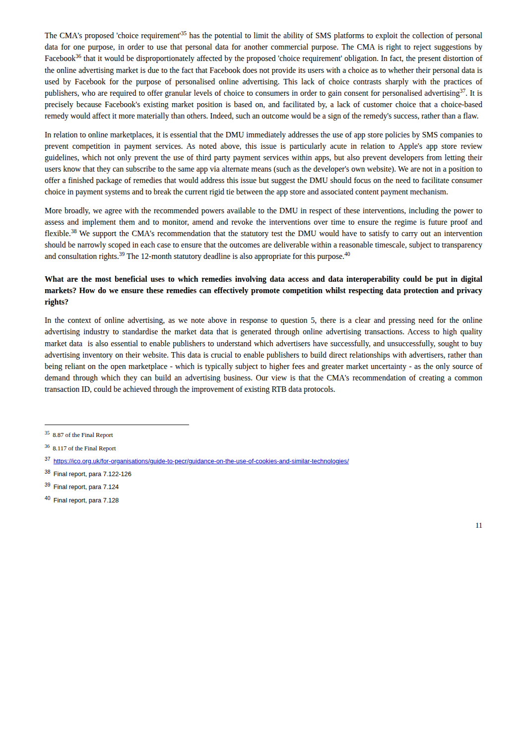The CMA's proposed 'choice requirement'35 has the potential to limit the ability of SMS platforms to exploit the collection of personal data for one purpose, in order to use that personal data for another commercial purpose. The CMA is right to reject suggestions by Facebook36 that it would be disproportionately affected by the proposed 'choice requirement' obligation. In fact, the present distortion of the online advertising market is due to the fact that Facebook does not provide its users with a choice as to whether their personal data is used by Facebook for the purpose of personalised online advertising. This lack of choice contrasts sharply with the practices of publishers, who are required to offer granular levels of choice to consumers in order to gain consent for personalised advertising37. It is precisely because Facebook's existing market position is based on, and facilitated by, a lack of customer choice that a choice-based remedy would affect it more materially than others. Indeed, such an outcome would be a sign of the remedy's success, rather than a flaw.
In relation to online marketplaces, it is essential that the DMU immediately addresses the use of app store policies by SMS companies to prevent competition in payment services. As noted above, this issue is particularly acute in relation to Apple's app store review guidelines, which not only prevent the use of third party payment services within apps, but also prevent developers from letting their users know that they can subscribe to the same app via alternate means (such as the developer's own website). We are not in a position to offer a finished package of remedies that would address this issue but suggest the DMU should focus on the need to facilitate consumer choice in payment systems and to break the current rigid tie between the app store and associated content payment mechanism.
More broadly, we agree with the recommended powers available to the DMU in respect of these interventions, including the power to assess and implement them and to monitor, amend and revoke the interventions over time to ensure the regime is future proof and flexible.38 We support the CMA's recommendation that the statutory test the DMU would have to satisfy to carry out an intervention should be narrowly scoped in each case to ensure that the outcomes are deliverable within a reasonable timescale, subject to transparency and consultation rights.39 The 12-month statutory deadline is also appropriate for this purpose.40
What are the most beneficial uses to which remedies involving data access and data interoperability could be put in digital markets? How do we ensure these remedies can effectively promote competition whilst respecting data protection and privacy rights?
In the context of online advertising, as we note above in response to question 5, there is a clear and pressing need for the online advertising industry to standardise the market data that is generated through online advertising transactions. Access to high quality market data is also essential to enable publishers to understand which advertisers have successfully, and unsuccessfully, sought to buy advertising inventory on their website. This data is crucial to enable publishers to build direct relationships with advertisers, rather than being reliant on the open marketplace - which is typically subject to higher fees and greater market uncertainty - as the only source of demand through which they can build an advertising business. Our view is that the CMA's recommendation of creating a common transaction ID, could be achieved through the improvement of existing RTB data protocols.
35 8.87 of the Final Report
36 8.117 of the Final Report
37 https://ico.org.uk/for-organisations/guide-to-pecr/guidance-on-the-use-of-cookies-and-similar-technologies/
38 Final report, para 7.122-126
39 Final report, para 7.124
40 Final report, para 7.128
11